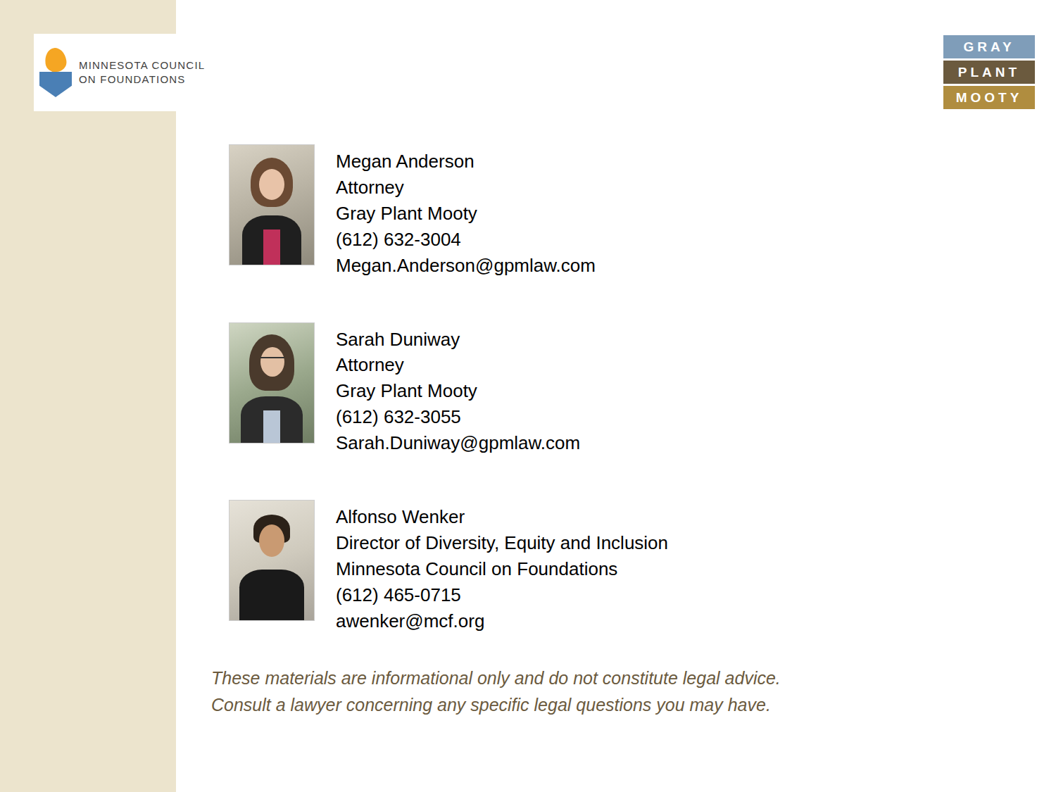Minnesota Council
on Foundations
GRAY
PLANT
MOOTY
Megan Anderson
Attorney
Gray Plant Mooty
(612) 632-3004
Megan.Anderson@gpmlaw.com
Sarah Duniway
Attorney
Gray Plant Mooty
(612) 632-3055
Sarah.Duniway@gpmlaw.com
Alfonso Wenker
Director of Diversity, Equity and Inclusion
Minnesota Council on Foundations
(612) 465-0715
awenker@mcf.org
These materials are informational only and do not constitute legal advice.
Consult a lawyer concerning any specific legal questions you may have.